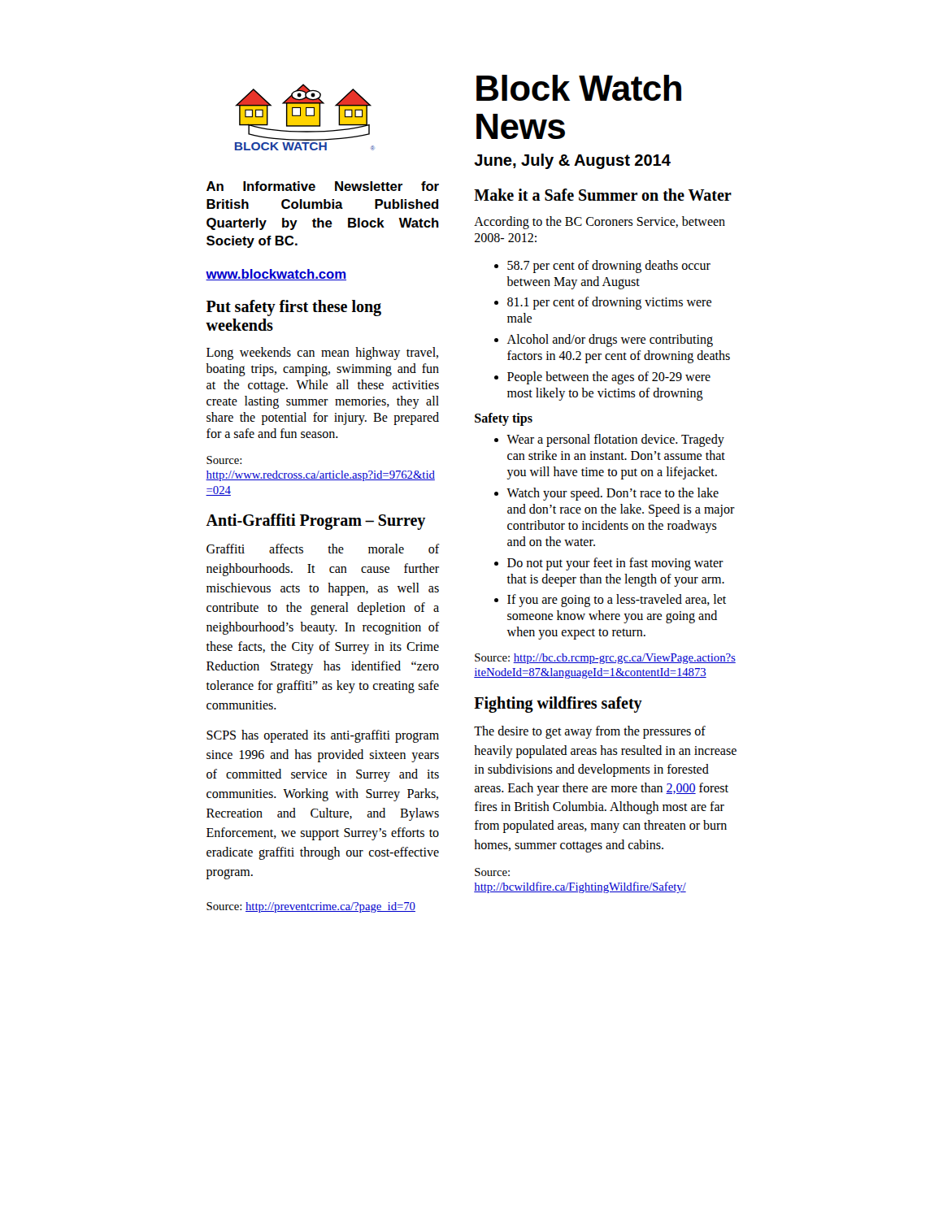BLOCK WATCH ®
An Informative Newsletter for British Columbia Published Quarterly by the Block Watch Society of BC.
www.blockwatch.com
Put safety first these long weekends
Long weekends can mean highway travel, boating trips, camping, swimming and fun at the cottage. While all these activities create lasting summer memories, they all share the potential for injury. Be prepared for a safe and fun season.
Source:
http://www.redcross.ca/article.asp?id=9762&tid=024
Anti-Graffiti Program – Surrey
Graffiti affects the morale of neighbourhoods. It can cause further mischievous acts to happen, as well as contribute to the general depletion of a neighbourhood’s beauty. In recognition of these facts, the City of Surrey in its Crime Reduction Strategy has identified “zero tolerance for graffiti” as key to creating safe communities.
SCPS has operated its anti-graffiti program since 1996 and has provided sixteen years of committed service in Surrey and its communities. Working with Surrey Parks, Recreation and Culture, and Bylaws Enforcement, we support Surrey’s efforts to eradicate graffiti through our cost-effective program.
Source: http://preventcrime.ca/?page_id=70
Block Watch News
June, July & August 2014
Make it a Safe Summer on the Water
According to the BC Coroners Service, between 2008- 2012:
58.7 per cent of drowning deaths occur between May and August
81.1 per cent of drowning victims were male
Alcohol and/or drugs were contributing factors in 40.2 per cent of drowning deaths
People between the ages of 20-29 were most likely to be victims of drowning
Safety tips
Wear a personal flotation device. Tragedy can strike in an instant. Don’t assume that you will have time to put on a lifejacket.
Watch your speed. Don’t race to the lake and don’t race on the lake. Speed is a major contributor to incidents on the roadways and on the water.
Do not put your feet in fast moving water that is deeper than the length of your arm.
If you are going to a less-traveled area, let someone know where you are going and when you expect to return.
Source: http://bc.cb.rcmp-grc.gc.ca/ViewPage.action?siteNodeId=87&languageId=1&contentId=14873
Fighting wildfires safety
The desire to get away from the pressures of heavily populated areas has resulted in an increase in subdivisions and developments in forested areas. Each year there are more than 2,000 forest fires in British Columbia. Although most are far from populated areas, many can threaten or burn homes, summer cottages and cabins.
Source:
http://bcwildfire.ca/FightingWildfire/Safety/